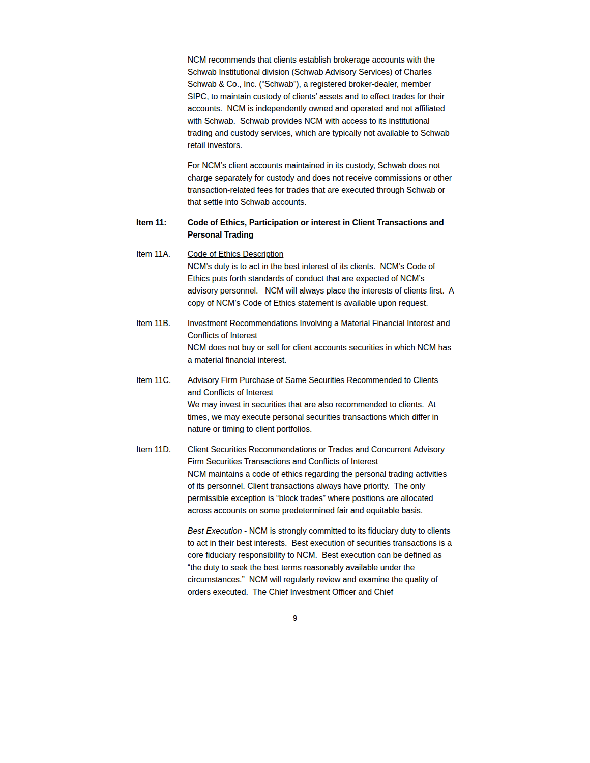NCM recommends that clients establish brokerage accounts with the Schwab Institutional division (Schwab Advisory Services) of Charles Schwab & Co., Inc. (“Schwab”), a registered broker-dealer, member SIPC, to maintain custody of clients’ assets and to effect trades for their accounts. NCM is independently owned and operated and not affiliated with Schwab. Schwab provides NCM with access to its institutional trading and custody services, which are typically not available to Schwab retail investors.
For NCM’s client accounts maintained in its custody, Schwab does not charge separately for custody and does not receive commissions or other transaction-related fees for trades that are executed through Schwab or that settle into Schwab accounts.
Item 11:
Code of Ethics, Participation or interest in Client Transactions and Personal Trading
Item 11A.
Code of Ethics Description
NCM’s duty is to act in the best interest of its clients. NCM’s Code of Ethics puts forth standards of conduct that are expected of NCM’s advisory personnel. NCM will always place the interests of clients first. A copy of NCM’s Code of Ethics statement is available upon request.
Item 11B.
Investment Recommendations Involving a Material Financial Interest and Conflicts of Interest
NCM does not buy or sell for client accounts securities in which NCM has a material financial interest.
Item 11C.
Advisory Firm Purchase of Same Securities Recommended to Clients and Conflicts of Interest
We may invest in securities that are also recommended to clients. At times, we may execute personal securities transactions which differ in nature or timing to client portfolios.
Item 11D.
Client Securities Recommendations or Trades and Concurrent Advisory Firm Securities Transactions and Conflicts of Interest
NCM maintains a code of ethics regarding the personal trading activities of its personnel. Client transactions always have priority. The only permissible exception is “block trades” where positions are allocated across accounts on some predetermined fair and equitable basis.
Best Execution - NCM is strongly committed to its fiduciary duty to clients to act in their best interests. Best execution of securities transactions is a core fiduciary responsibility to NCM. Best execution can be defined as “the duty to seek the best terms reasonably available under the circumstances.” NCM will regularly review and examine the quality of orders executed. The Chief Investment Officer and Chief
9